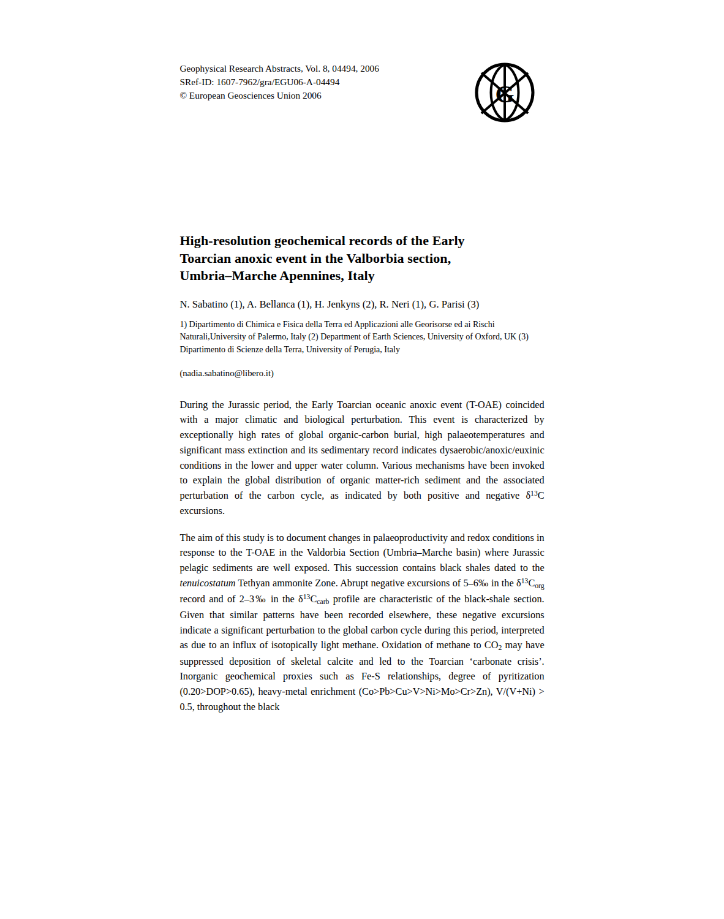Geophysical Research Abstracts, Vol. 8, 04494, 2006
SRef-ID: 1607-7962/gra/EGU06-A-04494
© European Geosciences Union 2006
G
High-resolution geochemical records of the Early
Toarcian anoxic event in the Valborbia section,
Umbria–Marche Apennines, Italy
N. Sabatino (1), A. Bellanca (1), H. Jenkyns (2), R. Neri (1), G. Parisi (3)
1) Dipartimento di Chimica e Fisica della Terra ed Applicazioni alle Georisorse ed ai Rischi Naturali,University of Palermo, Italy (2) Department of Earth Sciences, University of Oxford, UK (3) Dipartimento di Scienze della Terra, University of Perugia, Italy
(nadia.sabatino@libero.it)
During the Jurassic period, the Early Toarcian oceanic anoxic event (T-OAE) coincided with a major climatic and biological perturbation. This event is characterized by exceptionally high rates of global organic-carbon burial, high palaeotemperatures and significant mass extinction and its sedimentary record indicates dysaerobic/anoxic/euxinic conditions in the lower and upper water column. Various mechanisms have been invoked to explain the global distribution of organic matter-rich sediment and the associated perturbation of the carbon cycle, as indicated by both positive and negative δ13 C excursions.
The aim of this study is to document changes in palaeoproductivity and redox conditions in response to the T-OAE in the Valdorbia Section (Umbria–Marche basin) where Jurassic pelagic sediments are well exposed. This succession contains black shales dated to the tenuicostatum Tethyan ammonite Zone. Abrupt negative excursions of 5–6‰ in the δ13 Corg record and of 2–3‰ in the δ13 Ccarb profile are characteristic of the black-shale section. Given that similar patterns have been recorded elsewhere, these negative excursions indicate a significant perturbation to the global carbon cycle during this period, interpreted as due to an influx of isotopically light methane. Oxidation of methane to CO2 may have suppressed deposition of skeletal calcite and led to the Toarcian ‘carbonate crisis’. Inorganic geochemical proxies such as Fe-S relationships, degree of pyritization (0.20>DOP>0.65), heavy-metal enrichment (Co>Pb>Cu>V>Ni>Mo>Cr>Zn), V/(V+Ni) > 0.5, throughout the black